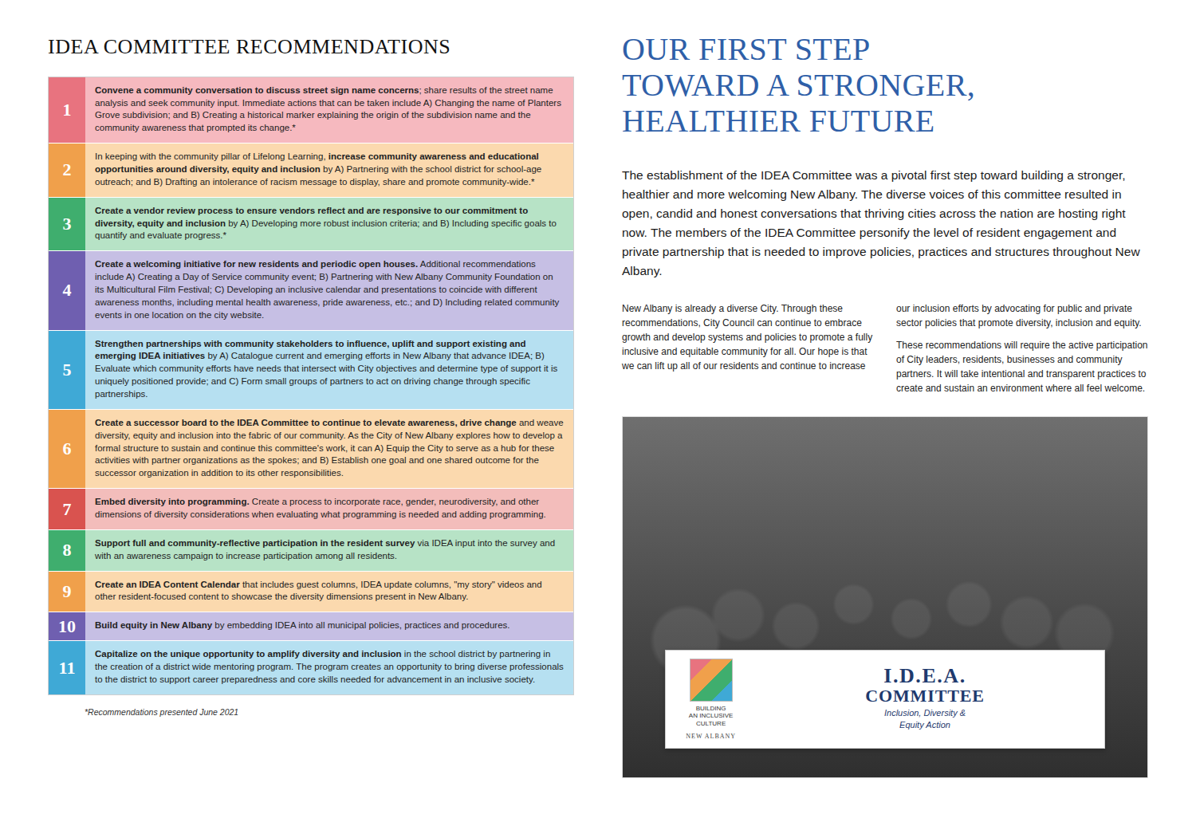IDEA COMMITTEE RECOMMENDATIONS
1
Convene a community conversation to discuss street sign name concerns; share results of the street name analysis and seek community input. Immediate actions that can be taken include A) Changing the name of Planters Grove subdivision; and B) Creating a historical marker explaining the origin of the subdivision name and the community awareness that prompted its change.*
2
In keeping with the community pillar of Lifelong Learning, increase community awareness and educational opportunities around diversity, equity and inclusion by A) Partnering with the school district for school-age outreach; and B) Drafting an intolerance of racism message to display, share and promote community-wide.*
3
Create a vendor review process to ensure vendors reflect and are responsive to our commitment to diversity, equity and inclusion by A) Developing more robust inclusion criteria; and B) Including specific goals to quantify and evaluate progress.*
4
Create a welcoming initiative for new residents and periodic open houses. Additional recommendations include A) Creating a Day of Service community event; B) Partnering with New Albany Community Foundation on its Multicultural Film Festival; C) Developing an inclusive calendar and presentations to coincide with different awareness months, including mental health awareness, pride awareness, etc.; and D) Including related community events in one location on the city website.
5
Strengthen partnerships with community stakeholders to influence, uplift and support existing and emerging IDEA initiatives by A) Catalogue current and emerging efforts in New Albany that advance IDEA; B) Evaluate which community efforts have needs that intersect with City objectives and determine type of support it is uniquely positioned provide; and C) Form small groups of partners to act on driving change through specific partnerships.
6
Create a successor board to the IDEA Committee to continue to elevate awareness, drive change and weave diversity, equity and inclusion into the fabric of our community. As the City of New Albany explores how to develop a formal structure to sustain and continue this committee's work, it can A) Equip the City to serve as a hub for these activities with partner organizations as the spokes; and B) Establish one goal and one shared outcome for the successor organization in addition to its other responsibilities.
7
Embed diversity into programming. Create a process to incorporate race, gender, neurodiversity, and other dimensions of diversity considerations when evaluating what programming is needed and adding programming.
8
Support full and community-reflective participation in the resident survey via IDEA input into the survey and with an awareness campaign to increase participation among all residents.
9
Create an IDEA Content Calendar that includes guest columns, IDEA update columns, "my story" videos and other resident-focused content to showcase the diversity dimensions present in New Albany.
10
Build equity in New Albany by embedding IDEA into all municipal policies, practices and procedures.
11
Capitalize on the unique opportunity to amplify diversity and inclusion in the school district by partnering in the creation of a district wide mentoring program. The program creates an opportunity to bring diverse professionals to the district to support career preparedness and core skills needed for advancement in an inclusive society.
*Recommendations presented June 2021
OUR FIRST STEP
TOWARD A STRONGER,
HEALTHIER FUTURE
The establishment of the IDEA Committee was a pivotal first step toward building a stronger, healthier and more welcoming New Albany. The diverse voices of this committee resulted in open, candid and honest conversations that thriving cities across the nation are hosting right now. The members of the IDEA Committee personify the level of resident engagement and private partnership that is needed to improve policies, practices and structures throughout New Albany.
New Albany is already a diverse City. Through these recommendations, City Council can continue to embrace growth and develop systems and policies to promote a fully inclusive and equitable community for all. Our hope is that we can lift up all of our residents and continue to increase our inclusion efforts by advocating for public and private sector policies that promote diversity, inclusion and equity.
These recommendations will require the active participation of City leaders, residents, businesses and community partners. It will take intentional and transparent practices to create and sustain an environment where all feel welcome.
BUILDING
AN INCLUSIVE
CULTURE
NEW ALBANY
I.D.E.A.
COMMITTEE
Inclusion, Diversity &
Equity Action